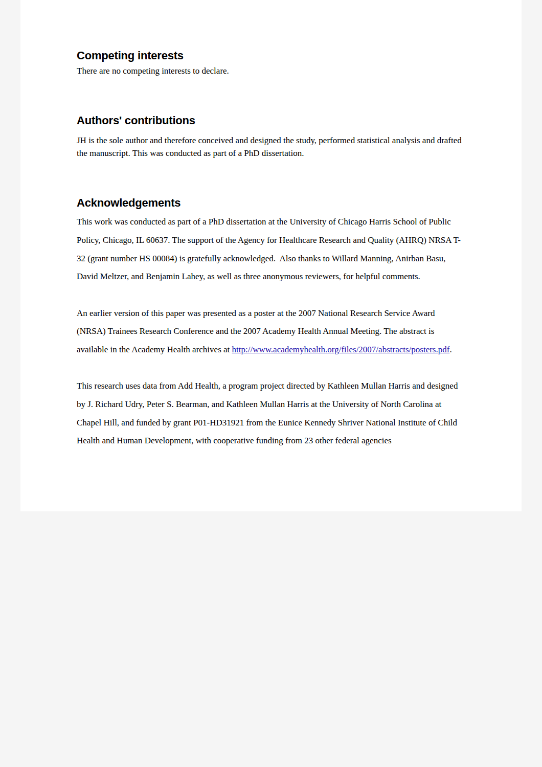Competing interests
There are no competing interests to declare.
Authors' contributions
JH is the sole author and therefore conceived and designed the study, performed statistical analysis and drafted the manuscript. This was conducted as part of a PhD dissertation.
Acknowledgements
This work was conducted as part of a PhD dissertation at the University of Chicago Harris School of Public Policy, Chicago, IL 60637. The support of the Agency for Healthcare Research and Quality (AHRQ) NRSA T-32 (grant number HS 00084) is gratefully acknowledged. Also thanks to Willard Manning, Anirban Basu, David Meltzer, and Benjamin Lahey, as well as three anonymous reviewers, for helpful comments.
An earlier version of this paper was presented as a poster at the 2007 National Research Service Award (NRSA) Trainees Research Conference and the 2007 Academy Health Annual Meeting. The abstract is available in the Academy Health archives at http://www.academyhealth.org/files/2007/abstracts/posters.pdf.
This research uses data from Add Health, a program project directed by Kathleen Mullan Harris and designed by J. Richard Udry, Peter S. Bearman, and Kathleen Mullan Harris at the University of North Carolina at Chapel Hill, and funded by grant P01-HD31921 from the Eunice Kennedy Shriver National Institute of Child Health and Human Development, with cooperative funding from 23 other federal agencies